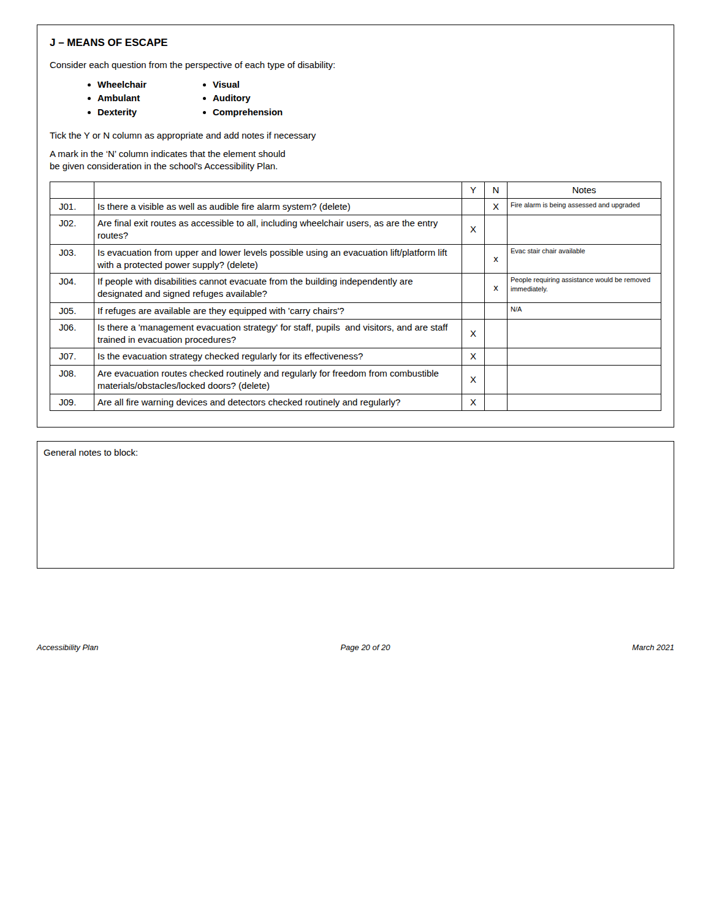J – MEANS OF ESCAPE
Consider each question from the perspective of each type of disability:
Wheelchair
Ambulant
Dexterity
Visual
Auditory
Comprehension
Tick the Y or N column as appropriate and add notes if necessary
A mark in the ‘N’ column indicates that the element should
be given consideration in the school's Accessibility Plan.
| | | Y | N | Notes |
| --- | --- | --- | --- | --- |
| J01. | Is there a visible as well as audible fire alarm system? (delete) | | X | Fire alarm is being assessed and upgraded |
| J02. | Are final exit routes as accessible to all, including wheelchair users, as are the entry routes? | X | | |
| J03. | Is evacuation from upper and lower levels possible using an evacuation lift/platform lift with a protected power supply? (delete) | | x | Evac stair chair available |
| J04. | If people with disabilities cannot evacuate from the building independently are designated and signed refuges available? | | x | People requiring assistance would be removed immediately. |
| J05. | If refuges are available are they equipped with 'carry chairs'? | | | N/A |
| J06. | Is there a 'management evacuation strategy' for staff, pupils and visitors, and are staff trained in evacuation procedures? | X | | |
| J07. | Is the evacuation strategy checked regularly for its effectiveness? | X | | |
| J08. | Are evacuation routes checked routinely and regularly for freedom from combustible materials/obstacles/locked doors? (delete) | X | | |
| J09. | Are all fire warning devices and detectors checked routinely and regularly? | X | | |
General notes to block:
Accessibility Plan Page 20 of 20 March 2021